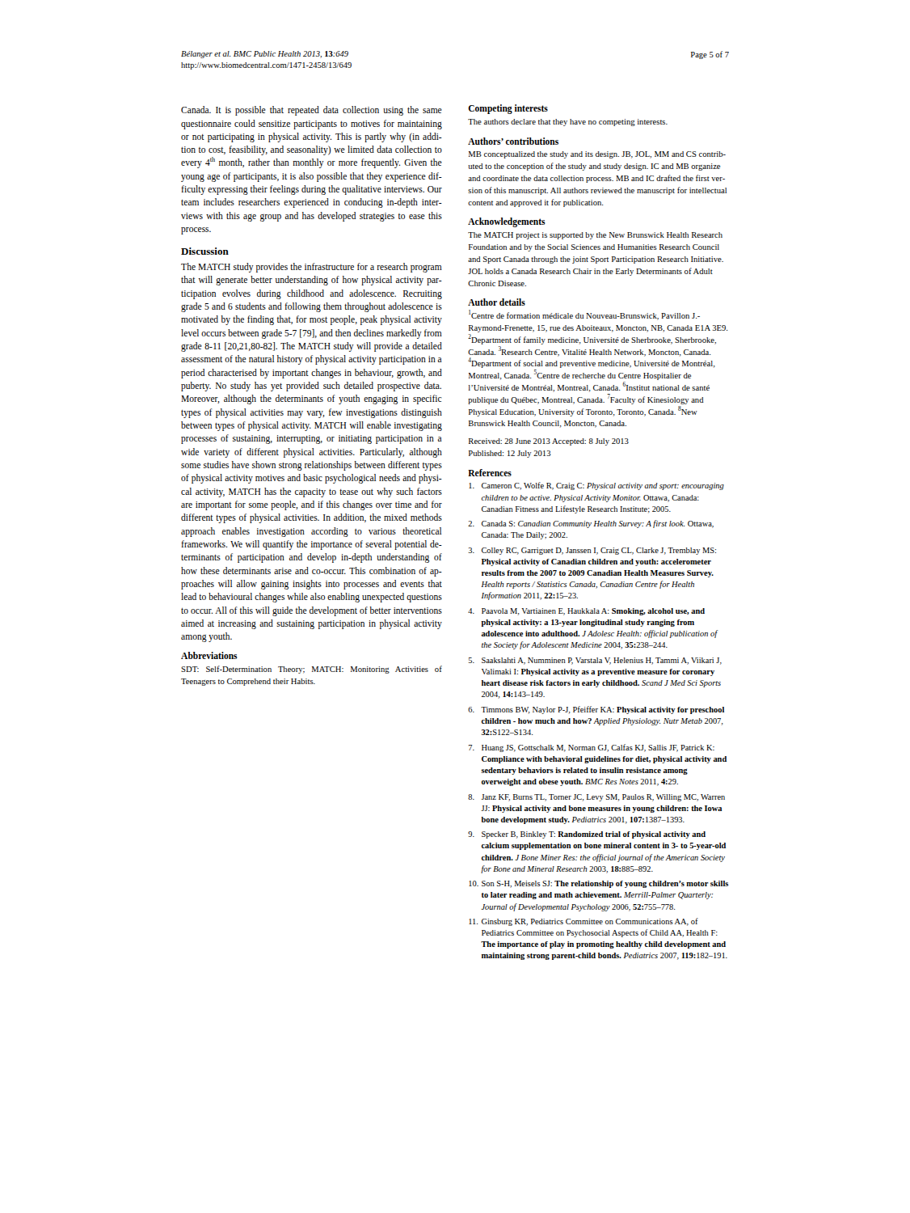Bélanger et al. BMC Public Health 2013, 13:649
http://www.biomedcentral.com/1471-2458/13/649
Page 5 of 7
Canada. It is possible that repeated data collection using the same questionnaire could sensitize participants to motives for maintaining or not participating in physical activity. This is partly why (in addition to cost, feasibility, and seasonality) we limited data collection to every 4th month, rather than monthly or more frequently. Given the young age of participants, it is also possible that they experience difficulty expressing their feelings during the qualitative interviews. Our team includes researchers experienced in conducing in-depth interviews with this age group and has developed strategies to ease this process.
Discussion
The MATCH study provides the infrastructure for a research program that will generate better understanding of how physical activity participation evolves during childhood and adolescence. Recruiting grade 5 and 6 students and following them throughout adolescence is motivated by the finding that, for most people, peak physical activity level occurs between grade 5-7 [79], and then declines markedly from grade 8-11 [20,21,80-82]. The MATCH study will provide a detailed assessment of the natural history of physical activity participation in a period characterised by important changes in behaviour, growth, and puberty. No study has yet provided such detailed prospective data. Moreover, although the determinants of youth engaging in specific types of physical activities may vary, few investigations distinguish between types of physical activity. MATCH will enable investigating processes of sustaining, interrupting, or initiating participation in a wide variety of different physical activities. Particularly, although some studies have shown strong relationships between different types of physical activity motives and basic psychological needs and physical activity, MATCH has the capacity to tease out why such factors are important for some people, and if this changes over time and for different types of physical activities. In addition, the mixed methods approach enables investigation according to various theoretical frameworks. We will quantify the importance of several potential determinants of participation and develop in-depth understanding of how these determinants arise and co-occur. This combination of approaches will allow gaining insights into processes and events that lead to behavioural changes while also enabling unexpected questions to occur. All of this will guide the development of better interventions aimed at increasing and sustaining participation in physical activity among youth.
Abbreviations
SDT: Self-Determination Theory; MATCH: Monitoring Activities of Teenagers to Comprehend their Habits.
Competing interests
The authors declare that they have no competing interests.
Authors’ contributions
MB conceptualized the study and its design. JB, JOL, MM and CS contributed to the conception of the study and study design. IC and MB organize and coordinate the data collection process. MB and IC drafted the first version of this manuscript. All authors reviewed the manuscript for intellectual content and approved it for publication.
Acknowledgements
The MATCH project is supported by the New Brunswick Health Research Foundation and by the Social Sciences and Humanities Research Council and Sport Canada through the joint Sport Participation Research Initiative. JOL holds a Canada Research Chair in the Early Determinants of Adult Chronic Disease.
Author details
1Centre de formation médicale du Nouveau-Brunswick, Pavillon J.-Raymond-Frenette, 15, rue des Aboiteaux, Moncton, NB, Canada E1A 3E9. 2Department of family medicine, Université de Sherbrooke, Sherbrooke, Canada. 3Research Centre, Vitalité Health Network, Moncton, Canada. 4Department of social and preventive medicine, Université de Montréal, Montreal, Canada. 5Centre de recherche du Centre Hospitalier de l’Université de Montréal, Montreal, Canada. 6Institut national de santé publique du Québec, Montreal, Canada. 7Faculty of Kinesiology and Physical Education, University of Toronto, Toronto, Canada. 8New Brunswick Health Council, Moncton, Canada.
Received: 28 June 2013 Accepted: 8 July 2013
Published: 12 July 2013
References
Cameron C, Wolfe R, Craig C: Physical activity and sport: encouraging children to be active. Physical Activity Monitor. Ottawa, Canada: Canadian Fitness and Lifestyle Research Institute; 2005.
Canada S: Canadian Community Health Survey: A first look. Ottawa, Canada: The Daily; 2002.
Colley RC, Garriguet D, Janssen I, Craig CL, Clarke J, Tremblay MS: Physical activity of Canadian children and youth: accelerometer results from the 2007 to 2009 Canadian Health Measures Survey. Health reports / Statistics Canada, Canadian Centre for Health Information 2011, 22: 15–23.
Paavola M, Vartiainen E, Haukkala A: Smoking, alcohol use, and physical activity: a 13-year longitudinal study ranging from adolescence into adulthood. J Adolesc Health: official publication of the Society for Adolescent Medicine 2004, 35: 238–244.
Saakslahti A, Numminen P, Varstala V, Helenius H, Tammi A, Viikari J, Valimaki I: Physical activity as a preventive measure for coronary heart disease risk factors in early childhood. Scand J Med Sci Sports 2004, 14: 143–149.
Timmons BW, Naylor P-J, Pfeiffer KA: Physical activity for preschool children - how much and how? Applied Physiology. Nutr Metab 2007, 32: S122–S134.
Huang JS, Gottschalk M, Norman GJ, Calfas KJ, Sallis JF, Patrick K: Compliance with behavioral guidelines for diet, physical activity and sedentary behaviors is related to insulin resistance among overweight and obese youth. BMC Res Notes 2011, 4: 29.
Janz KF, Burns TL, Torner JC, Levy SM, Paulos R, Willing MC, Warren JJ: Physical activity and bone measures in young children: the Iowa bone development study. Pediatrics 2001, 107: 1387–1393.
Specker B, Binkley T: Randomized trial of physical activity and calcium supplementation on bone mineral content in 3- to 5-year-old children. J Bone Miner Res: the official journal of the American Society for Bone and Mineral Research 2003, 18: 885–892.
Son S-H, Meisels SJ: The relationship of young children’s motor skills to later reading and math achievement. Merrill-Palmer Quarterly: Journal of Developmental Psychology 2006, 52: 755–778.
Ginsburg KR, Pediatrics Committee on Communications AA, of Pediatrics Committee on Psychosocial Aspects of Child AA, Health F: The importance of play in promoting healthy child development and maintaining strong parent-child bonds. Pediatrics 2007, 119: 182–191.